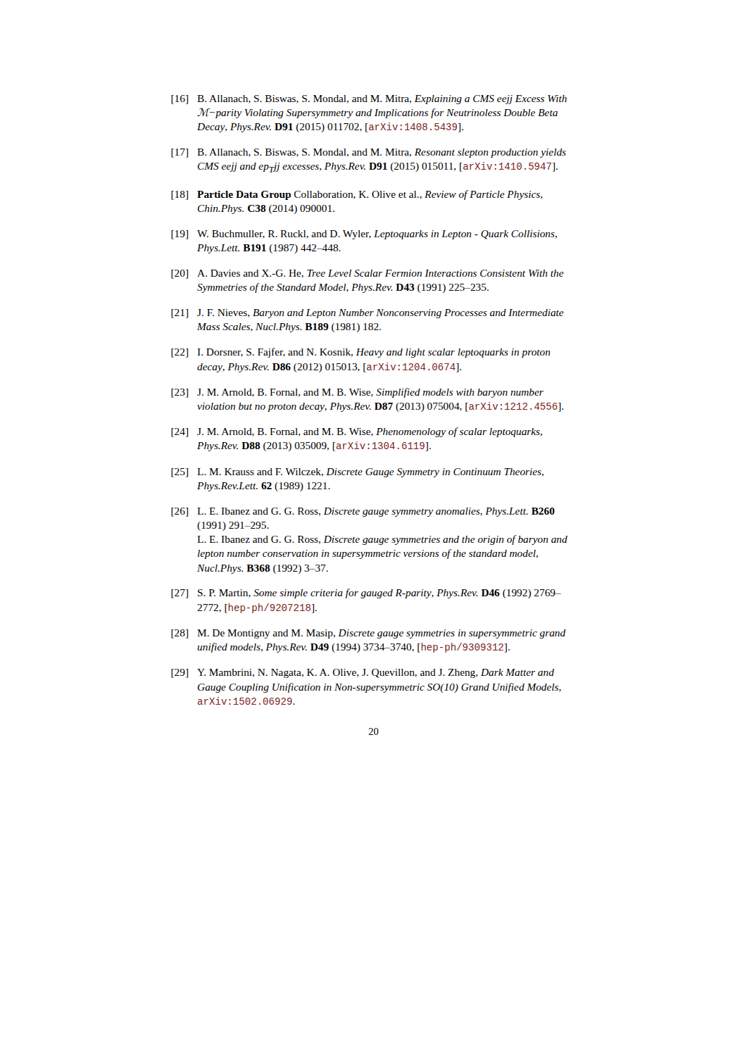[16] B. Allanach, S. Biswas, S. Mondal, and M. Mitra, Explaining a CMS eejj Excess With ℳ−parity Violating Supersymmetry and Implications for Neutrinoless Double Beta Decay, Phys.Rev. D91 (2015) 011702, [arXiv:1408.5439].
[17] B. Allanach, S. Biswas, S. Mondal, and M. Mitra, Resonant slepton production yields CMS eejj and epTjj excesses, Phys.Rev. D91 (2015) 015011, [arXiv:1410.5947].
[18] Particle Data Group Collaboration, K. Olive et al., Review of Particle Physics, Chin.Phys. C38 (2014) 090001.
[19] W. Buchmuller, R. Ruckl, and D. Wyler, Leptoquarks in Lepton - Quark Collisions, Phys.Lett. B191 (1987) 442–448.
[20] A. Davies and X.-G. He, Tree Level Scalar Fermion Interactions Consistent With the Symmetries of the Standard Model, Phys.Rev. D43 (1991) 225–235.
[21] J. F. Nieves, Baryon and Lepton Number Nonconserving Processes and Intermediate Mass Scales, Nucl.Phys. B189 (1981) 182.
[22] I. Dorsner, S. Fajfer, and N. Kosnik, Heavy and light scalar leptoquarks in proton decay, Phys.Rev. D86 (2012) 015013, [arXiv:1204.0674].
[23] J. M. Arnold, B. Fornal, and M. B. Wise, Simplified models with baryon number violation but no proton decay, Phys.Rev. D87 (2013) 075004, [arXiv:1212.4556].
[24] J. M. Arnold, B. Fornal, and M. B. Wise, Phenomenology of scalar leptoquarks, Phys.Rev. D88 (2013) 035009, [arXiv:1304.6119].
[25] L. M. Krauss and F. Wilczek, Discrete Gauge Symmetry in Continuum Theories, Phys.Rev.Lett. 62 (1989) 1221.
[26] L. E. Ibanez and G. G. Ross, Discrete gauge symmetry anomalies, Phys.Lett. B260 (1991) 291–295. L. E. Ibanez and G. G. Ross, Discrete gauge symmetries and the origin of baryon and lepton number conservation in supersymmetric versions of the standard model, Nucl.Phys. B368 (1992) 3–37.
[27] S. P. Martin, Some simple criteria for gauged R-parity, Phys.Rev. D46 (1992) 2769–2772, [hep-ph/9207218].
[28] M. De Montigny and M. Masip, Discrete gauge symmetries in supersymmetric grand unified models, Phys.Rev. D49 (1994) 3734–3740, [hep-ph/9309312].
[29] Y. Mambrini, N. Nagata, K. A. Olive, J. Quevillon, and J. Zheng, Dark Matter and Gauge Coupling Unification in Non-supersymmetric SO(10) Grand Unified Models, arXiv:1502.06929.
20